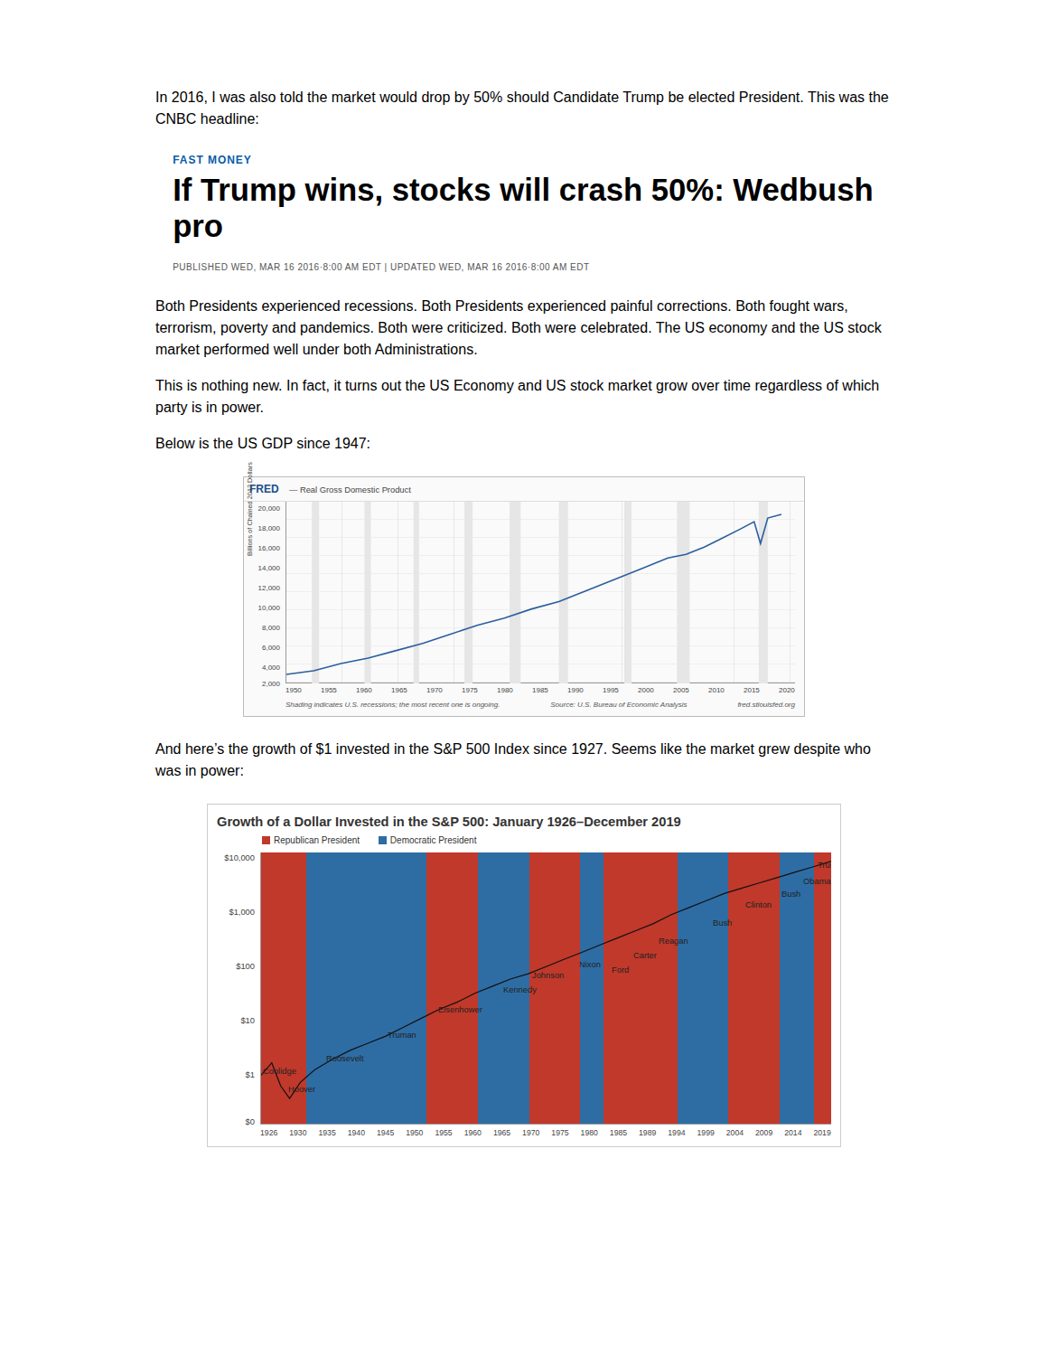In 2016, I was also told the market would drop by 50% should Candidate Trump be elected President. This was the CNBC headline:
FAST MONEY
If Trump wins, stocks will crash 50%: Wedbush pro
PUBLISHED WED, MAR 16 2016·8:00 AM EDT | UPDATED WED, MAR 16 2016·8:00 AM EDT
Both Presidents experienced recessions. Both Presidents experienced painful corrections. Both fought wars, terrorism, poverty and pandemics. Both were criticized. Both were celebrated. The US economy and the US stock market performed well under both Administrations.
This is nothing new. In fact, it turns out the US Economy and US stock market grow over time regardless of which party is in power.
Below is the US GDP since 1947:
FRED — Real Gross Domestic Product
20,000
18,000
16,000
14,000
12,000
10,000
8,000
6,000
4,000
2,000
Billions of Chained 2012 Dollars
195019551960196519701975198019851990199520002005201020152020
Shading indicates U.S. recessions; the most recent one is ongoing. Source: U.S. Bureau of Economic Analysis fred.stlouisfed.org
And here’s the growth of $1 invested in the S&P 500 Index since 1927. Seems like the market grew despite who was in power:
Growth of a Dollar Invested in the S&P 500: January 1926–December 2019
Republican President Democratic President
$10,000 $1,000 $100 $10 $1 $0
Coolidge Hoover Roosevelt Truman Eisenhower Kennedy Johnson Nixon Ford Carter Reagan Bush Clinton Bush Obama Trump
19261930193519401945195019551960196519701975198019851989199419992004200920142019